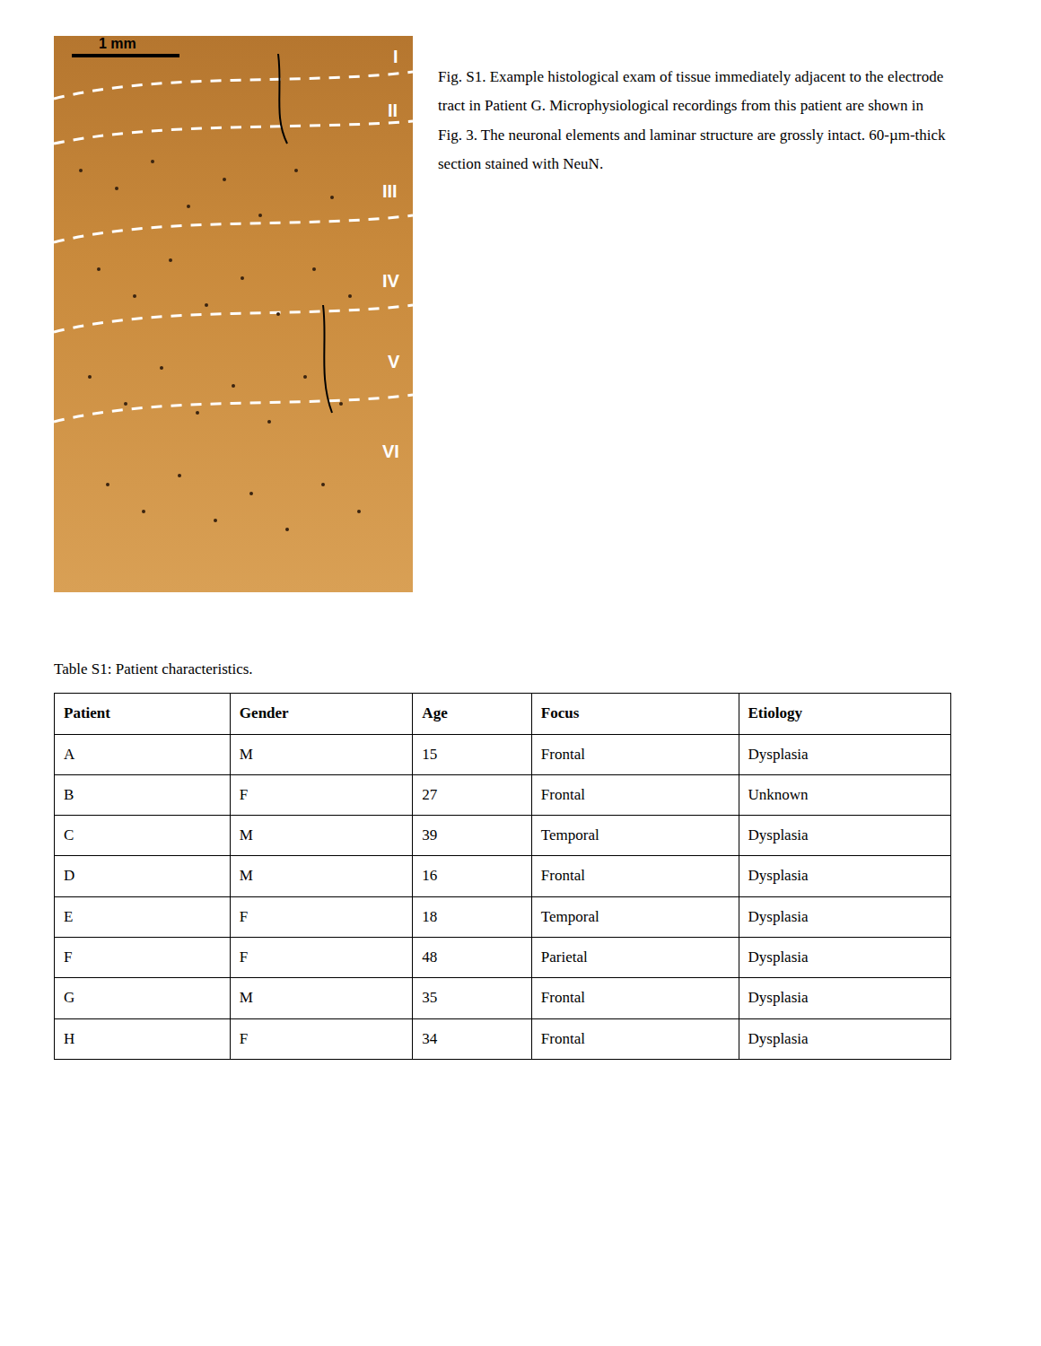Fig. S1. Example histological exam of tissue immediately adjacent to the electrode tract in Patient G. Microphysiological recordings from this patient are shown in Fig. 3. The neuronal elements and laminar structure are grossly intact. 60-µm-thick section stained with NeuN.
Table S1: Patient characteristics.
| Patient | Gender | Age | Focus | Etiology |
| --- | --- | --- | --- | --- |
| A | M | 15 | Frontal | Dysplasia |
| B | F | 27 | Frontal | Unknown |
| C | M | 39 | Temporal | Dysplasia |
| D | M | 16 | Frontal | Dysplasia |
| E | F | 18 | Temporal | Dysplasia |
| F | F | 48 | Parietal | Dysplasia |
| G | M | 35 | Frontal | Dysplasia |
| H | F | 34 | Frontal | Dysplasia |